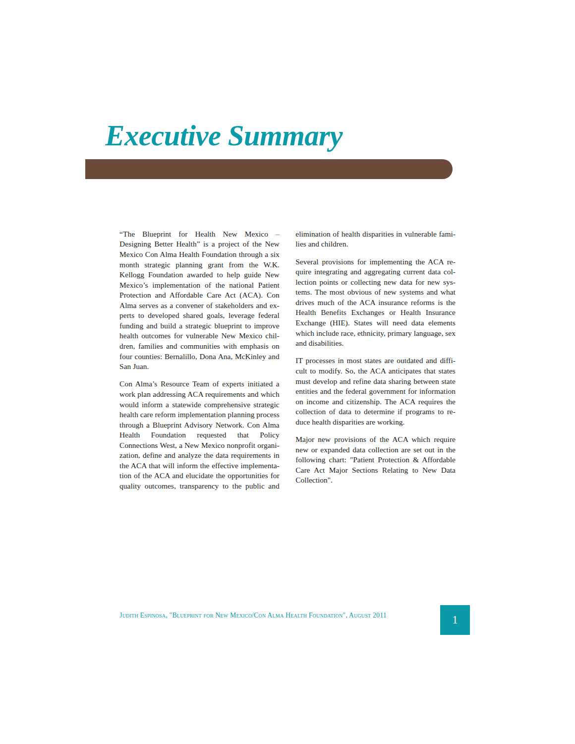Executive Summary
“The Blueprint for Health New Mexico – Designing Better Health” is a project of the New Mexico Con Alma Health Foundation through a six month strategic planning grant from the W.K. Kellogg Foundation awarded to help guide New Mexico’s implementation of the national Patient Protection and Affordable Care Act (ACA). Con Alma serves as a convener of stakeholders and experts to developed shared goals, leverage federal funding and build a strategic blueprint to improve health outcomes for vulnerable New Mexico children, families and communities with emphasis on four counties: Bernalillo, Dona Ana, McKinley and San Juan.
Con Alma’s Resource Team of experts initiated a work plan addressing ACA requirements and which would inform a statewide comprehensive strategic health care reform implementation planning process through a Blueprint Advisory Network. Con Alma Health Foundation requested that Policy Connections West, a New Mexico nonprofit organization, define and analyze the data requirements in the ACA that will inform the effective implementation of the ACA and elucidate the opportunities for quality outcomes, transparency to the public and elimination of health disparities in vulnerable families and children.
Several provisions for implementing the ACA require integrating and aggregating current data collection points or collecting new data for new systems. The most obvious of new systems and what drives much of the ACA insurance reforms is the Health Benefits Exchanges or Health Insurance Exchange (HIE). States will need data elements which include race, ethnicity, primary language, sex and disabilities.
IT processes in most states are outdated and difficult to modify. So, the ACA anticipates that states must develop and refine data sharing between state entities and the federal government for information on income and citizenship. The ACA requires the collection of data to determine if programs to reduce health disparities are working.
Major new provisions of the ACA which require new or expanded data collection are set out in the following chart: "Patient Protection & Affordable Care Act Major Sections Relating to New Data Collection".
Judith Espinosa, "Blueprint for New Mexico/Con Alma Health Foundation", August 2011
1